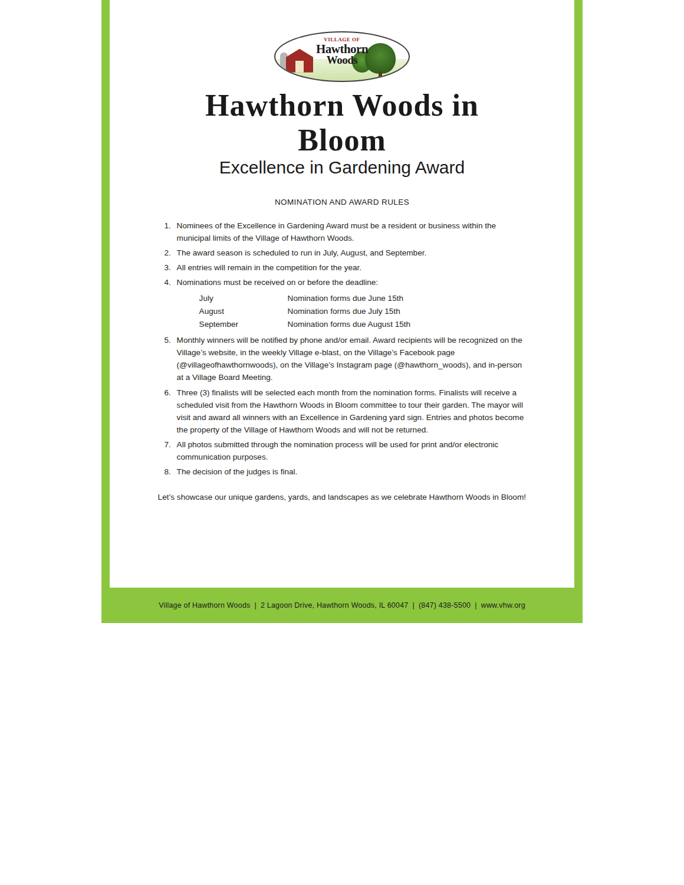Village of
HawthornWoods
Hawthorn Woods in Bloom
Excellence in Gardening Award
NOMINATION AND AWARD RULES
Nominees of the Excellence in Gardening Award must be a resident or business within the municipal limits of the Village of Hawthorn Woods.
The award season is scheduled to run in July, August, and September.
All entries will remain in the competition for the year.
Nominations must be received on or before the deadline:
July Nomination forms due June 15th
August Nomination forms due July 15th
September Nomination forms due August 15th
Monthly winners will be notified by phone and/or email. Award recipients will be recognized on the Village’s website, in the weekly Village e-blast, on the Village’s Facebook page (@villageofhawthornwoods), on the Village’s Instagram page (@hawthorn_woods), and in-person at a Village Board Meeting.
Three (3) finalists will be selected each month from the nomination forms. Finalists will receive a scheduled visit from the Hawthorn Woods in Bloom committee to tour their garden. The mayor will visit and award all winners with an Excellence in Gardening yard sign. Entries and photos become the property of the Village of Hawthorn Woods and will not be returned.
All photos submitted through the nomination process will be used for print and/or electronic communication purposes.
The decision of the judges is final.
Let’s showcase our unique gardens, yards, and landscapes as we celebrate Hawthorn Woods in Bloom!
Village of Hawthorn Woods|2 Lagoon Drive, Hawthorn Woods, IL 60047|(847) 438-5500|www.vhw.org